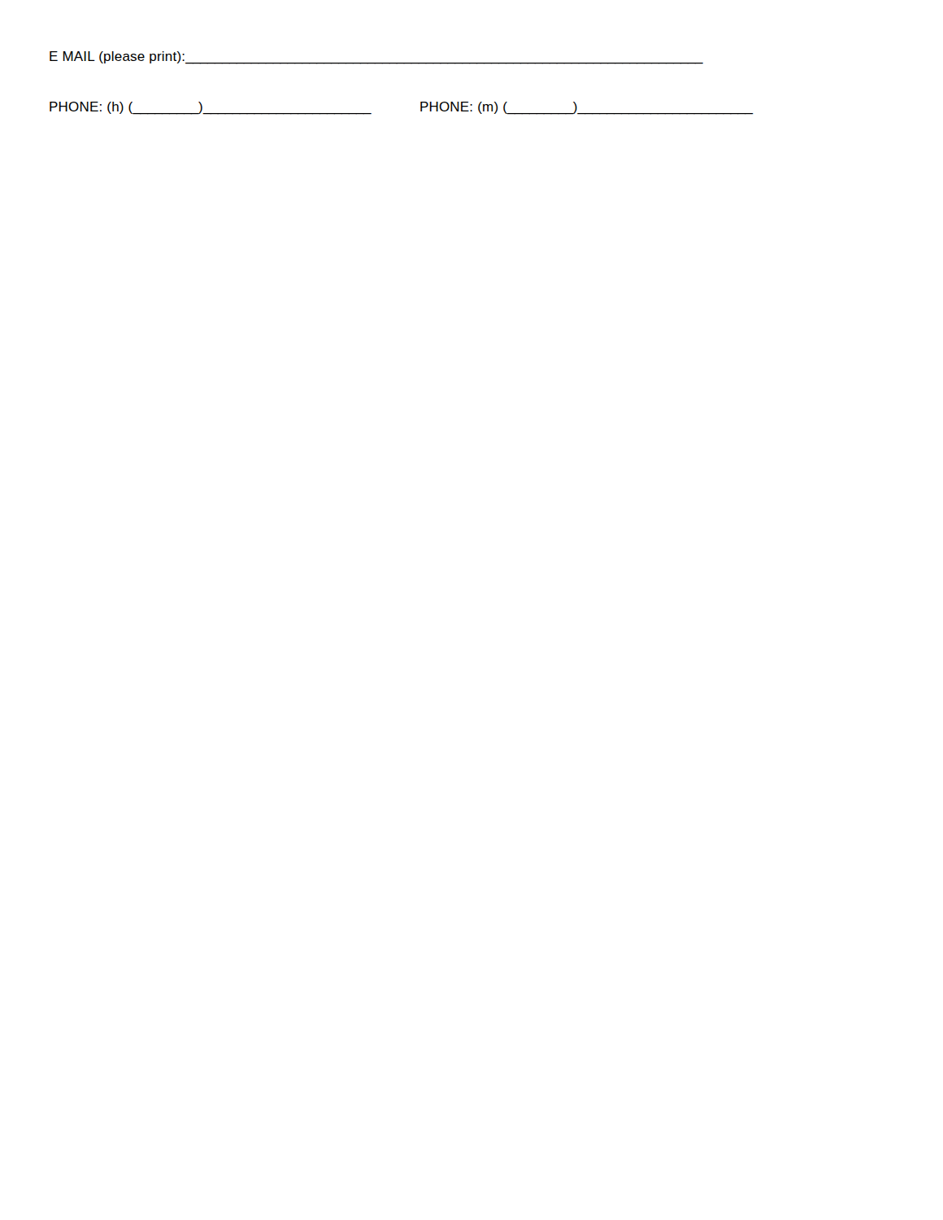E MAIL (please print):_______________________________________________________________________
PHONE: (h) (_________)_______________________
PHONE: (m) (_________)________________________